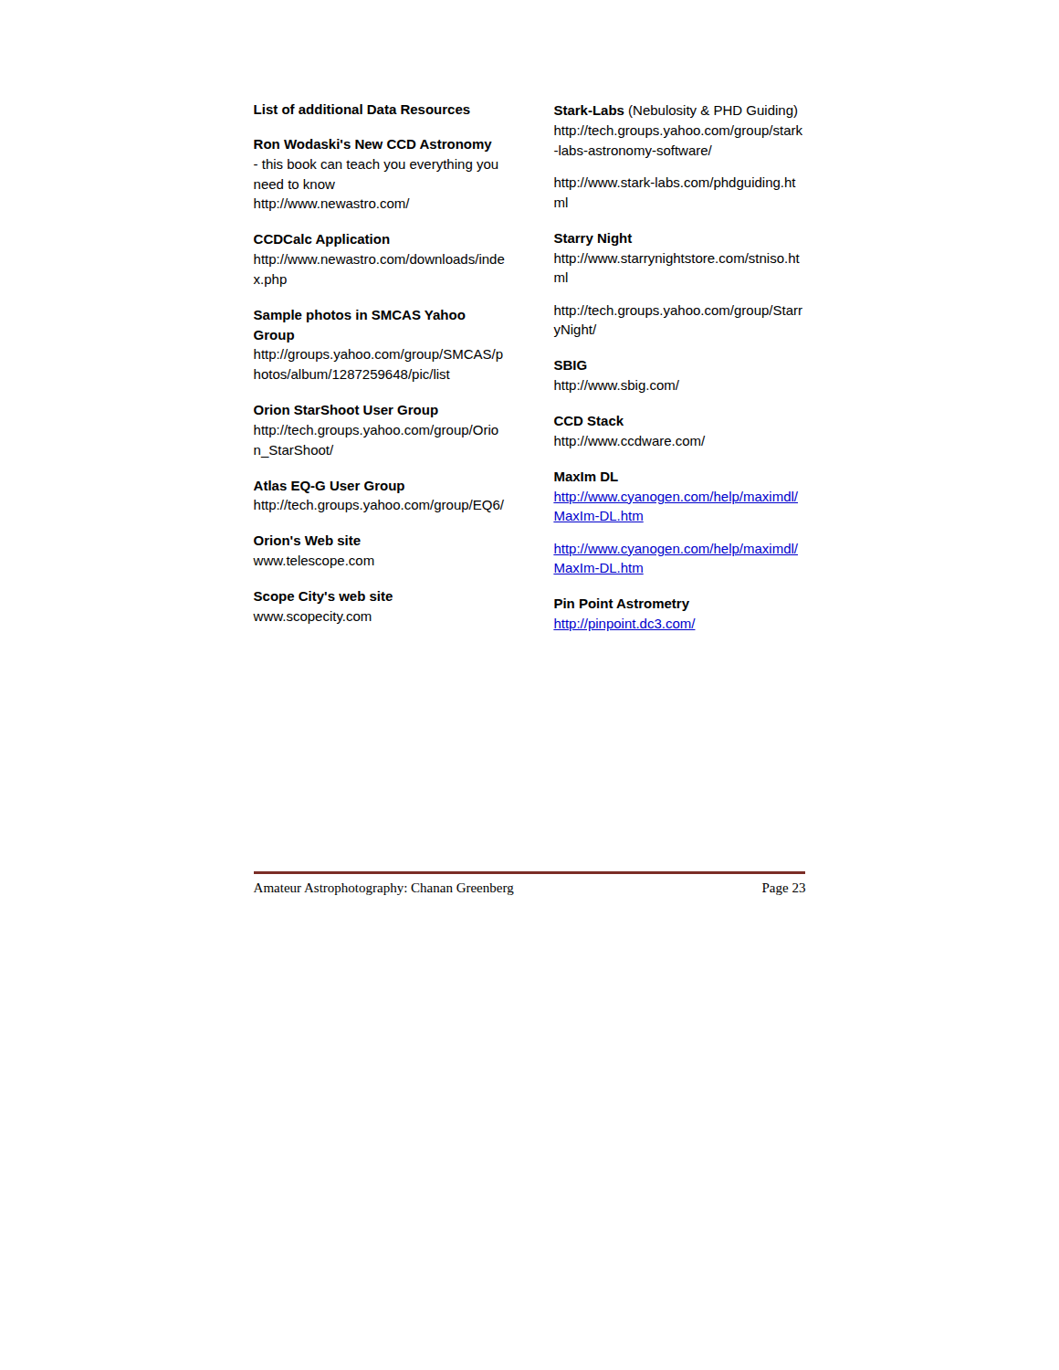List of additional Data Resources
Ron Wodaski's New CCD Astronomy
- this book can teach you everything you need to know
http://www.newastro.com/
CCDCalc Application
http://www.newastro.com/downloads/index.php
Sample photos in SMCAS Yahoo Group
http://groups.yahoo.com/group/SMCAS/photos/album/1287259648/pic/list
Orion StarShoot User Group
http://tech.groups.yahoo.com/group/Orion_StarShoot/
Atlas EQ-G User Group
http://tech.groups.yahoo.com/group/EQ6/
Orion's Web site
www.telescope.com
Scope City's web site
www.scopecity.com
Stark-Labs (Nebulosity & PHD Guiding)
http://tech.groups.yahoo.com/group/stark-labs-astronomy-software/
http://www.stark-labs.com/phdguiding.html
Starry Night
http://www.starrynightstore.com/stniso.html
http://tech.groups.yahoo.com/group/StarryNight/
SBIG
http://www.sbig.com/
CCD Stack
http://www.ccdware.com/
MaxIm DL
http://www.cyanogen.com/help/maximdl/MaxIm-DL.htm
http://www.cyanogen.com/help/maximdl/MaxIm-DL.htm
Pin Point Astrometry
http://pinpoint.dc3.com/
Amateur Astrophotography: Chanan Greenberg Page 23